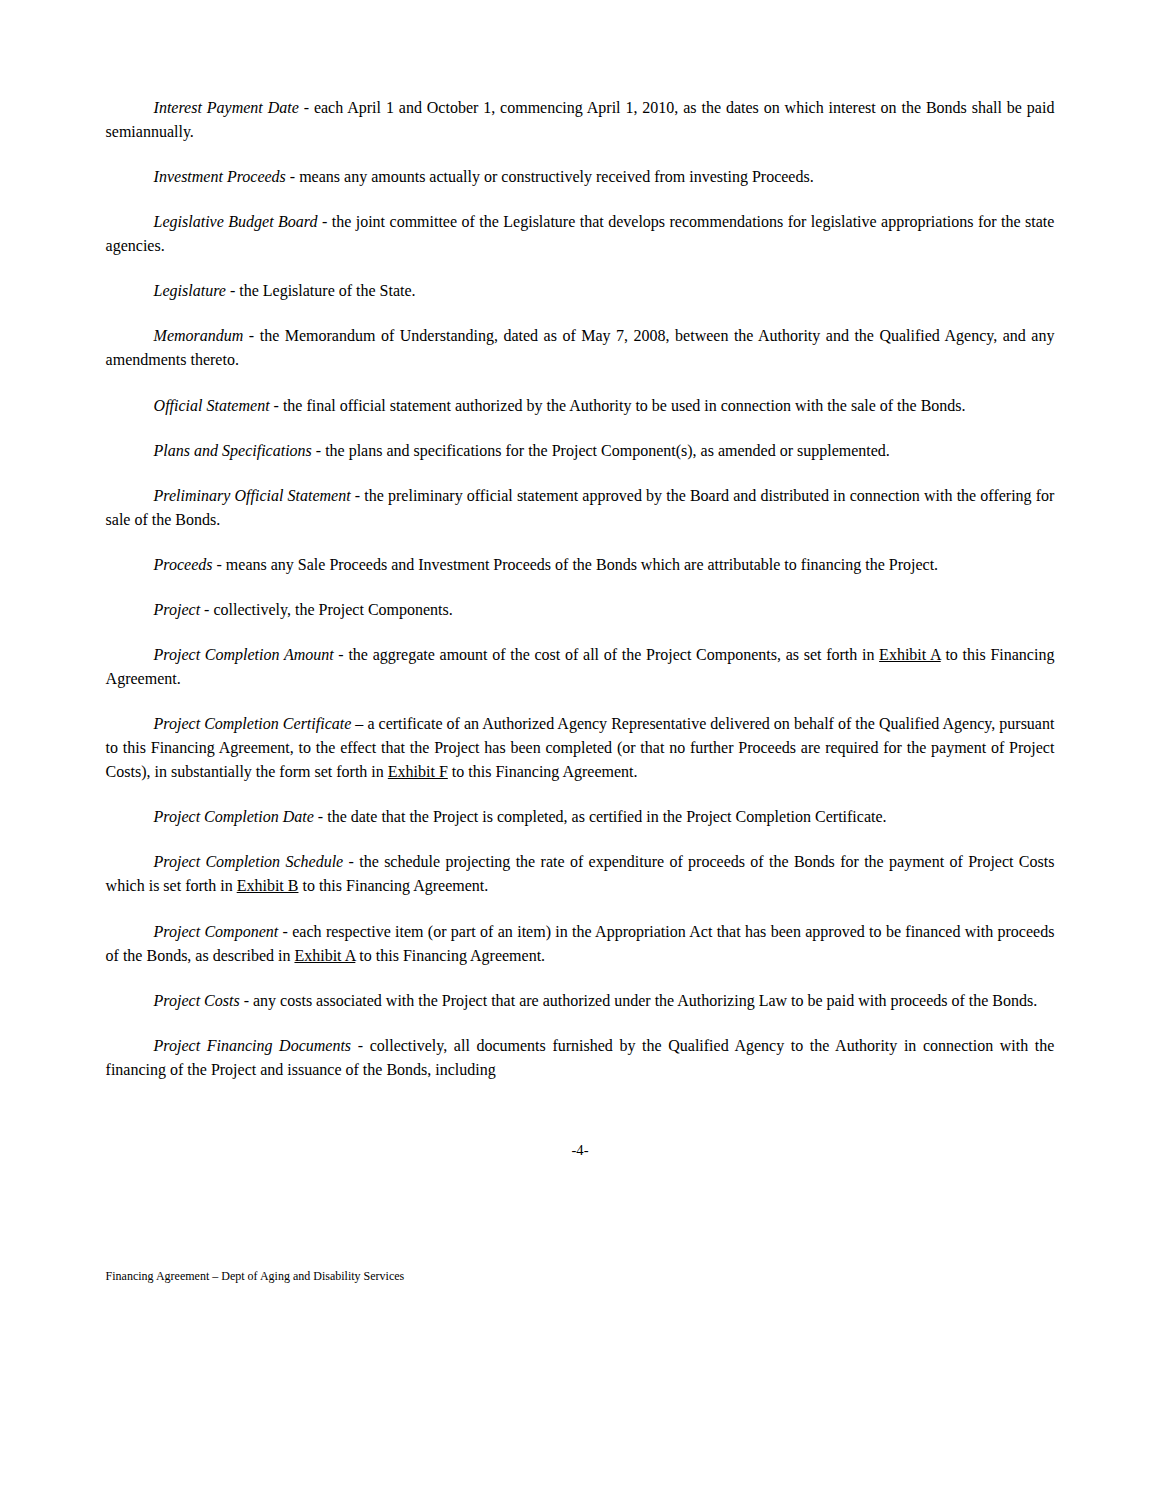Interest Payment Date - each April 1 and October 1, commencing April 1, 2010, as the dates on which interest on the Bonds shall be paid semiannually.
Investment Proceeds - means any amounts actually or constructively received from investing Proceeds.
Legislative Budget Board - the joint committee of the Legislature that develops recommendations for legislative appropriations for the state agencies.
Legislature - the Legislature of the State.
Memorandum - the Memorandum of Understanding, dated as of May 7, 2008, between the Authority and the Qualified Agency, and any amendments thereto.
Official Statement - the final official statement authorized by the Authority to be used in connection with the sale of the Bonds.
Plans and Specifications - the plans and specifications for the Project Component(s), as amended or supplemented.
Preliminary Official Statement - the preliminary official statement approved by the Board and distributed in connection with the offering for sale of the Bonds.
Proceeds - means any Sale Proceeds and Investment Proceeds of the Bonds which are attributable to financing the Project.
Project - collectively, the Project Components.
Project Completion Amount - the aggregate amount of the cost of all of the Project Components, as set forth in Exhibit A to this Financing Agreement.
Project Completion Certificate – a certificate of an Authorized Agency Representative delivered on behalf of the Qualified Agency, pursuant to this Financing Agreement, to the effect that the Project has been completed (or that no further Proceeds are required for the payment of Project Costs), in substantially the form set forth in Exhibit F to this Financing Agreement.
Project Completion Date - the date that the Project is completed, as certified in the Project Completion Certificate.
Project Completion Schedule - the schedule projecting the rate of expenditure of proceeds of the Bonds for the payment of Project Costs which is set forth in Exhibit B to this Financing Agreement.
Project Component - each respective item (or part of an item) in the Appropriation Act that has been approved to be financed with proceeds of the Bonds, as described in Exhibit A to this Financing Agreement.
Project Costs - any costs associated with the Project that are authorized under the Authorizing Law to be paid with proceeds of the Bonds.
Project Financing Documents - collectively, all documents furnished by the Qualified Agency to the Authority in connection with the financing of the Project and issuance of the Bonds, including
-4-
Financing Agreement – Dept of Aging and Disability Services